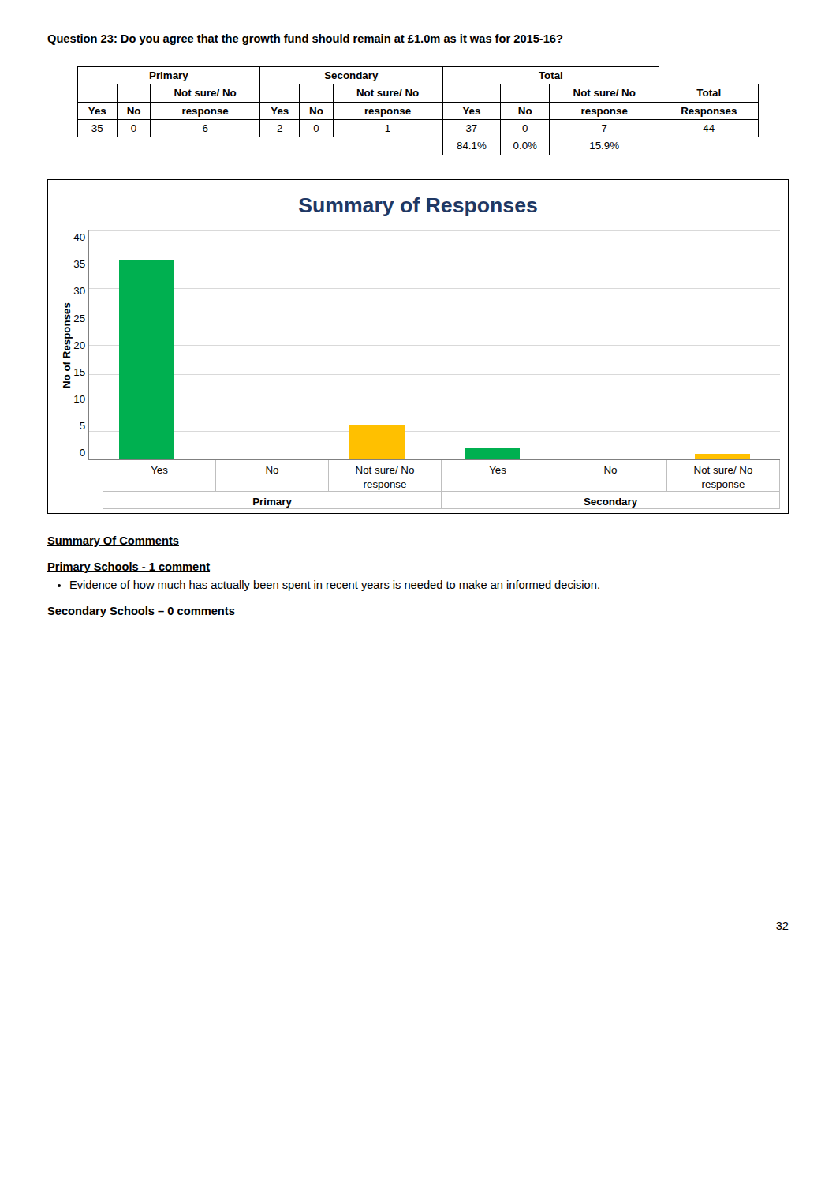Question 23: Do you agree that the growth fund should remain at £1.0m as it was for 2015-16?
| Primary | Secondary | Total | |
| --- | --- | --- | --- |
| | | Not sure/ No | | | Not sure/ No | | | Not sure/ No | Total |
| Yes | No | response | Yes | No | response | Yes | No | response | Responses |
| 35 | 0 | 6 | 2 | 0 | 1 | 37 | 0 | 7 | 44 |
| | | | | | | 84.1% | 0.0% | 15.9% | |
Summary of Responses
No of Responses
40
35
30
25
20
15
10
5
0
Yes
No
Not sure/ No
response
Yes
No
Not sure/ No
response
Primary
Secondary
Summary Of Comments
Primary Schools - 1 comment
Evidence of how much has actually been spent in recent years is needed to make an informed decision.
Secondary Schools – 0 comments
32